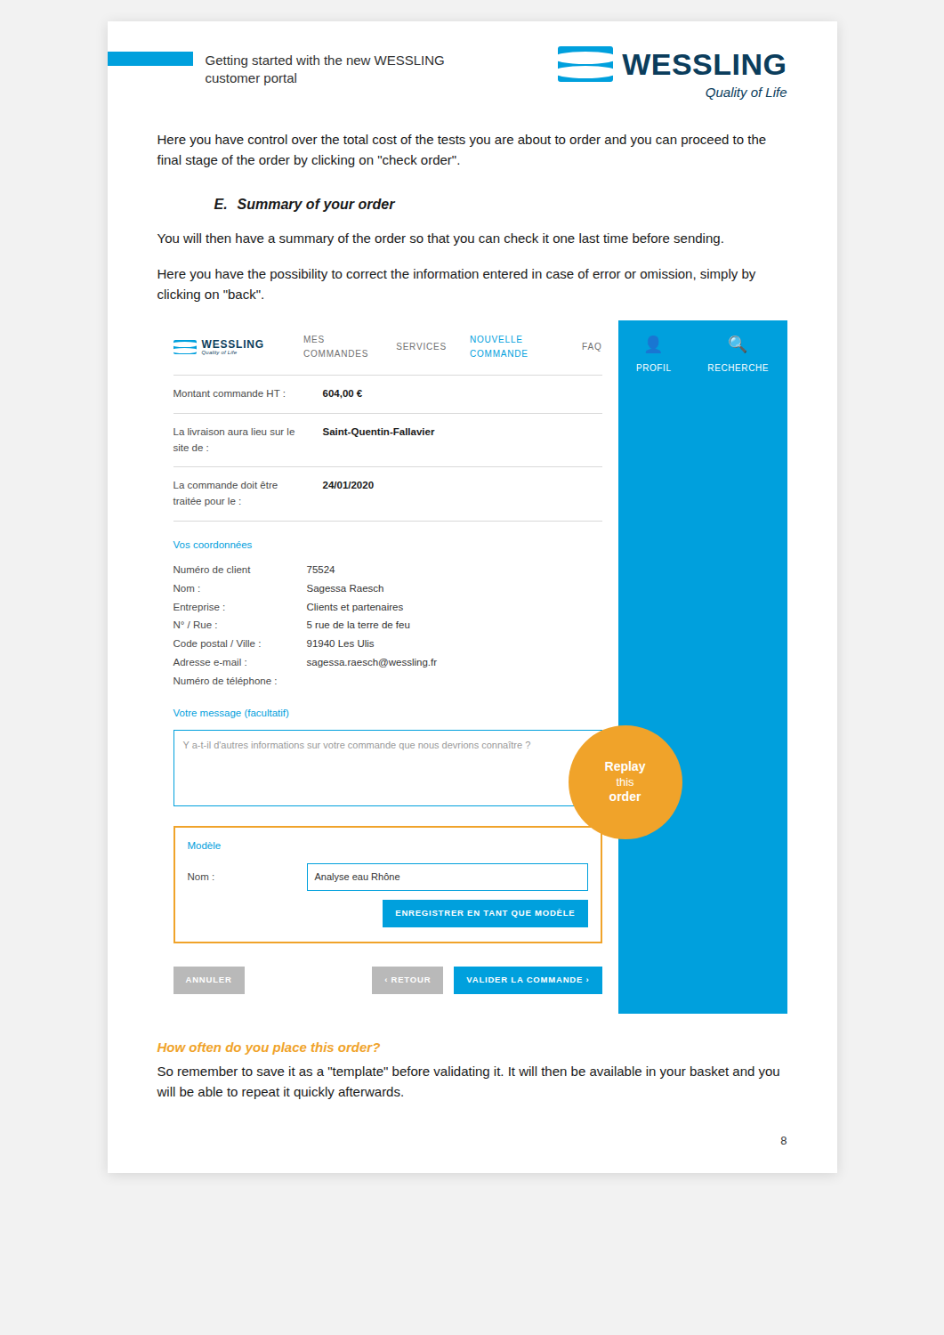Getting started with the new WESSLING customer portal
WESSLING
Quality of Life
Here you have control over the total cost of the tests you are about to order and you can proceed to the final stage of the order by clicking on "check order".
E. Summary of your order
You will then have a summary of the order so that you can check it one last time before sending.
Here you have the possibility to correct the information entered in case of error or omission, simply by clicking on "back".
WESSLINGQuality of Life MES COMMANDES SERVICES NOUVELLE COMMANDE FAQ
Montant commande HT :
604,00 €
La livraison aura lieu sur le site de :
Saint-Quentin-Fallavier
La commande doit être traitée pour le :
24/01/2020
Vos coordonnées
Numéro de client
75524
Nom :
Sagessa Raesch
Entreprise :
Clients et partenaires
N° / Rue :
5 rue de la terre de feu
Code postal / Ville :
91940 Les Ulis
Adresse e-mail :
sagessa.raesch@wessling.fr
Numéro de téléphone :
Votre message (facultatif)
Y a-t-il d'autres informations sur votre commande que nous devrions connaître ?
Modèle
Nom :
Analyse eau Rhône
ENREGISTRER EN TANT QUE MODÈLE
ANNULER ‹ RETOUR VALIDER LA COMMANDE ›
👤PROFIL
🔍RECHERCHE
Replay this order
How often do you place this order?
So remember to save it as a "template" before validating it. It will then be available in your basket and you will be able to repeat it quickly afterwards.
8